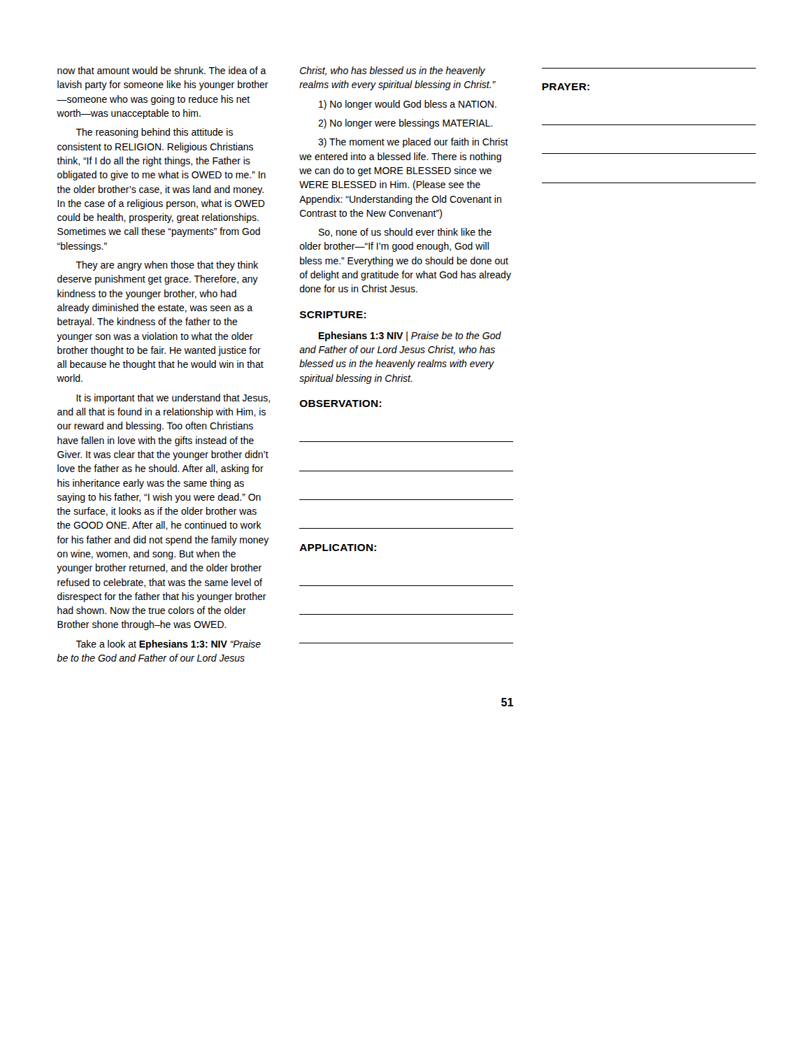now that amount would be shrunk. The idea of a lavish party for someone like his younger brother—someone who was going to reduce his net worth—was unacceptable to him.
The reasoning behind this attitude is consistent to RELIGION. Religious Christians think, “If I do all the right things, the Father is obligated to give to me what is OWED to me.” In the older brother’s case, it was land and money. In the case of a religious person, what is OWED could be health, prosperity, great relationships. Sometimes we call these “payments” from God “blessings.”
They are angry when those that they think deserve punishment get grace. Therefore, any kindness to the younger brother, who had already diminished the estate, was seen as a betrayal. The kindness of the father to the younger son was a violation to what the older brother thought to be fair. He wanted justice for all because he thought that he would win in that world.
It is important that we understand that Jesus, and all that is found in a relationship with Him, is our reward and blessing. Too often Christians have fallen in love with the gifts instead of the Giver. It was clear that the younger brother didn’t love the father as he should. After all, asking for his inheritance early was the same thing as saying to his father, “I wish you were dead.” On the surface, it looks as if the older brother was the GOOD ONE. After all, he continued to work for his father and did not spend the family money on wine, women, and song. But when the younger brother returned, and the older brother refused to celebrate, that was the same level of disrespect for the father that his younger brother had shown. Now the true colors of the older Brother shone through–he was OWED.
Take a look at Ephesians 1:3: NIV “Praise be to the God and Father of our Lord Jesus Christ, who has blessed us in the heavenly realms with every spiritual blessing in Christ.”
1) No longer would God bless a NATION.
2) No longer were blessings MATERIAL.
3) The moment we placed our faith in Christ we entered into a blessed life. There is nothing we can do to get MORE BLESSED since we WERE BLESSED in Him. (Please see the Appendix: “Understanding the Old Covenant in Contrast to the New Convenant”)
So, none of us should ever think like the older brother—“If I’m good enough, God will bless me.” Everything we do should be done out of delight and gratitude for what God has already done for us in Christ Jesus.
Scripture:
Ephesians 1:3 NIV | Praise be to the God and Father of our Lord Jesus Christ, who has blessed us in the heavenly realms with every spiritual blessing in Christ.
Observation:
Application:
Prayer:
51